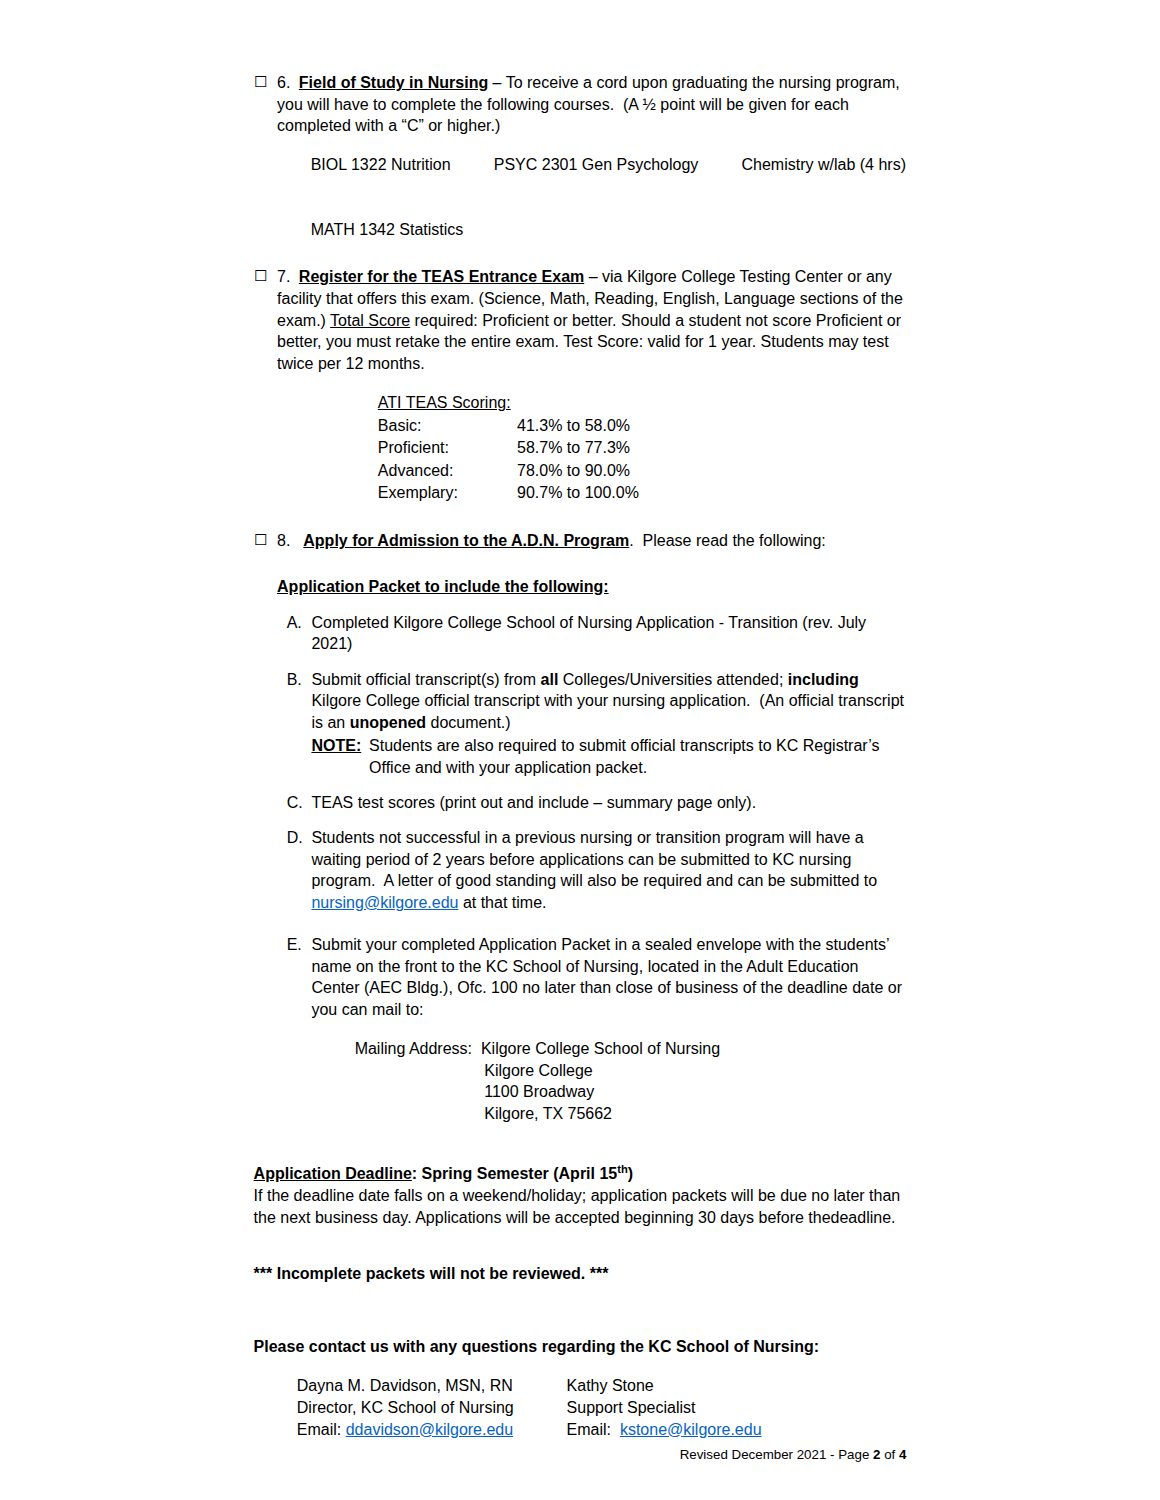☐
6. Field of Study in Nursing – To receive a cord upon graduating the nursing program, you will have to complete the following courses. (A ½ point will be given for each completed with a “C” or higher.)
BIOL 1322 Nutrition PSYC 2301 Gen Psychology Chemistry w/lab (4 hrs) MATH 1342 Statistics
☐
7. Register for the TEAS Entrance Exam – via Kilgore College Testing Center or any facility that offers this exam. (Science, Math, Reading, English, Language sections of the exam.) Total Score required: Proficient or better. Should a student not score Proficient or better, you must retake the entire exam. Test Score: valid for 1 year. Students may test twice per 12 months.
ATI TEAS Scoring:
| Basic: | 41.3% to 58.0% |
| Proficient: | 58.7% to 77.3% |
| Advanced: | 78.0% to 90.0% |
| Exemplary: | 90.7% to 100.0% |
☐
8. Apply for Admission to the A.D.N. Program. Please read the following:
Application Packet to include the following:
A.
Completed Kilgore College School of Nursing Application - Transition (rev. July 2021)
B.
Submit official transcript(s) from all Colleges/Universities attended; including Kilgore College official transcript with your nursing application. (An official transcript is an unopened document.)
NOTE:
Students are also required to submit official transcripts to KC Registrar’s Office and with your application packet.
C.
TEAS test scores (print out and include – summary page only).
D.
Students not successful in a previous nursing or transition program will have a waiting period of 2 years before applications can be submitted to KC nursing program. A letter of good standing will also be required and can be submitted to nursing@kilgore.edu at that time.
E.
Submit your completed Application Packet in a sealed envelope with the students’ name on the front to the KC School of Nursing, located in the Adult Education Center (AEC Bldg.), Ofc. 100 no later than close of business of the deadline date or you can mail to:
Mailing Address: Kilgore College School of Nursing
Kilgore College
1100 Broadway
Kilgore, TX 75662
Application Deadline: Spring Semester (April 15th)
If the deadline date falls on a weekend/holiday; application packets will be due no later than the next business day. Applications will be accepted beginning 30 days before thedeadline.
*** Incomplete packets will not be reviewed. ***
Please contact us with any questions regarding the KC School of Nursing:
| Dayna M. Davidson, MSN, RN | Kathy Stone |
| Director, KC School of Nursing | Support Specialist |
| Email: ddavidson@kilgore.edu | Email: kstone@kilgore.edu |
Revised December 2021 - Page 2 of 4